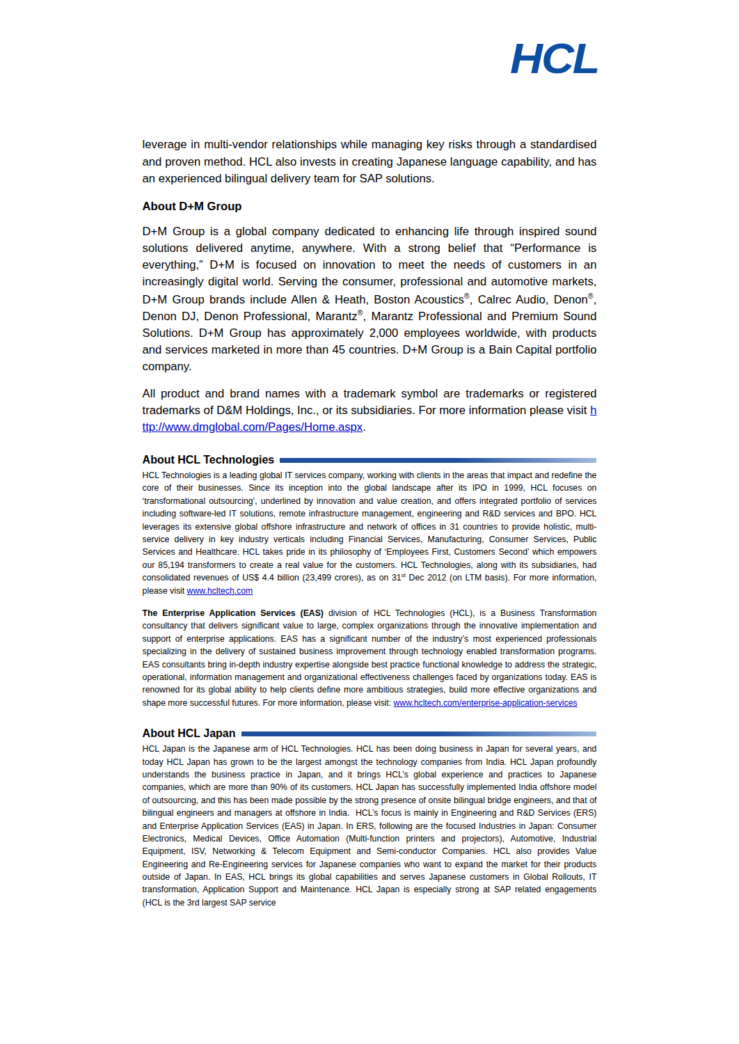HCL
leverage in multi-vendor relationships while managing key risks through a standardised and proven method. HCL also invests in creating Japanese language capability, and has an experienced bilingual delivery team for SAP solutions.
About D+M Group
D+M Group is a global company dedicated to enhancing life through inspired sound solutions delivered anytime, anywhere. With a strong belief that “Performance is everything,” D+M is focused on innovation to meet the needs of customers in an increasingly digital world. Serving the consumer, professional and automotive markets, D+M Group brands include Allen & Heath, Boston Acoustics®, Calrec Audio, Denon®, Denon DJ, Denon Professional, Marantz®, Marantz Professional and Premium Sound Solutions. D+M Group has approximately 2,000 employees worldwide, with products and services marketed in more than 45 countries. D+M Group is a Bain Capital portfolio company.
All product and brand names with a trademark symbol are trademarks or registered trademarks of D&M Holdings, Inc., or its subsidiaries. For more information please visit http://www.dmglobal.com/Pages/Home.aspx.
About HCL Technologies
HCL Technologies is a leading global IT services company, working with clients in the areas that impact and redefine the core of their businesses. Since its inception into the global landscape after its IPO in 1999, HCL focuses on ‘transformational outsourcing’, underlined by innovation and value creation, and offers integrated portfolio of services including software-led IT solutions, remote infrastructure management, engineering and R&D services and BPO. HCL leverages its extensive global offshore infrastructure and network of offices in 31 countries to provide holistic, multi-service delivery in key industry verticals including Financial Services, Manufacturing, Consumer Services, Public Services and Healthcare. HCL takes pride in its philosophy of ‘Employees First, Customers Second’ which empowers our 85,194 transformers to create a real value for the customers. HCL Technologies, along with its subsidiaries, had consolidated revenues of US$ 4.4 billion (23,499 crores), as on 31st Dec 2012 (on LTM basis). For more information, please visit www.hcltech.com
The Enterprise Application Services (EAS) division of HCL Technologies (HCL), is a Business Transformation consultancy that delivers significant value to large, complex organizations through the innovative implementation and support of enterprise applications. EAS has a significant number of the industry’s most experienced professionals specializing in the delivery of sustained business improvement through technology enabled transformation programs. EAS consultants bring in-depth industry expertise alongside best practice functional knowledge to address the strategic, operational, information management and organizational effectiveness challenges faced by organizations today. EAS is renowned for its global ability to help clients define more ambitious strategies, build more effective organizations and shape more successful futures. For more information, please visit: www.hcltech.com/enterprise-application-services
About HCL Japan
HCL Japan is the Japanese arm of HCL Technologies. HCL has been doing business in Japan for several years, and today HCL Japan has grown to be the largest amongst the technology companies from India. HCL Japan profoundly understands the business practice in Japan, and it brings HCL’s global experience and practices to Japanese companies, which are more than 90% of its customers. HCL Japan has successfully implemented India offshore model of outsourcing, and this has been made possible by the strong presence of onsite bilingual bridge engineers, and that of bilingual engineers and managers at offshore in India. HCL’s focus is mainly in Engineering and R&D Services (ERS) and Enterprise Application Services (EAS) in Japan. In ERS, following are the focused Industries in Japan: Consumer Electronics, Medical Devices, Office Automation (Multi-function printers and projectors), Automotive, Industrial Equipment, ISV, Networking & Telecom Equipment and Semi-conductor Companies. HCL also provides Value Engineering and Re-Engineering services for Japanese companies who want to expand the market for their products outside of Japan. In EAS, HCL brings its global capabilities and serves Japanese customers in Global Rollouts, IT transformation, Application Support and Maintenance. HCL Japan is especially strong at SAP related engagements (HCL is the 3rd largest SAP service